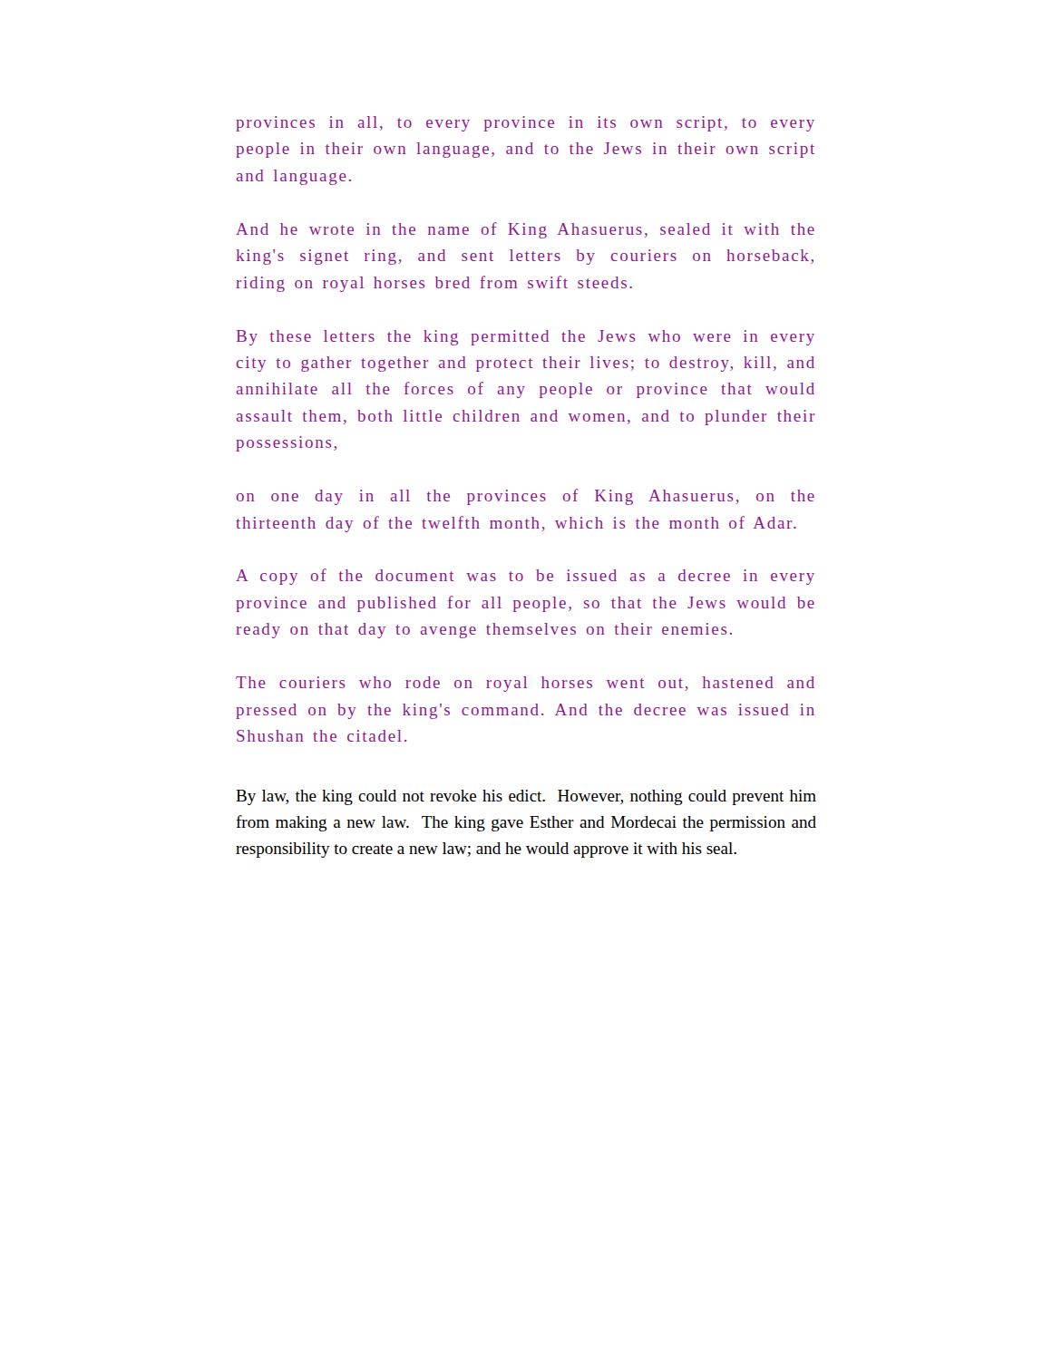provinces in all, to every province in its own script, to every people in their own language, and to the Jews in their own script and language.
And he wrote in the name of King Ahasuerus, sealed it with the king's signet ring, and sent letters by couriers on horseback, riding on royal horses bred from swift steeds.
By these letters the king permitted the Jews who were in every city to gather together and protect their lives; to destroy, kill, and annihilate all the forces of any people or province that would assault them, both little children and women, and to plunder their possessions,
on one day in all the provinces of King Ahasuerus, on the thirteenth day of the twelfth month, which is the month of Adar.
A copy of the document was to be issued as a decree in every province and published for all people, so that the Jews would be ready on that day to avenge themselves on their enemies.
The couriers who rode on royal horses went out, hastened and pressed on by the king's command. And the decree was issued in Shushan the citadel.
By law, the king could not revoke his edict. However, nothing could prevent him from making a new law. The king gave Esther and Mordecai the permission and responsibility to create a new law; and he would approve it with his seal.